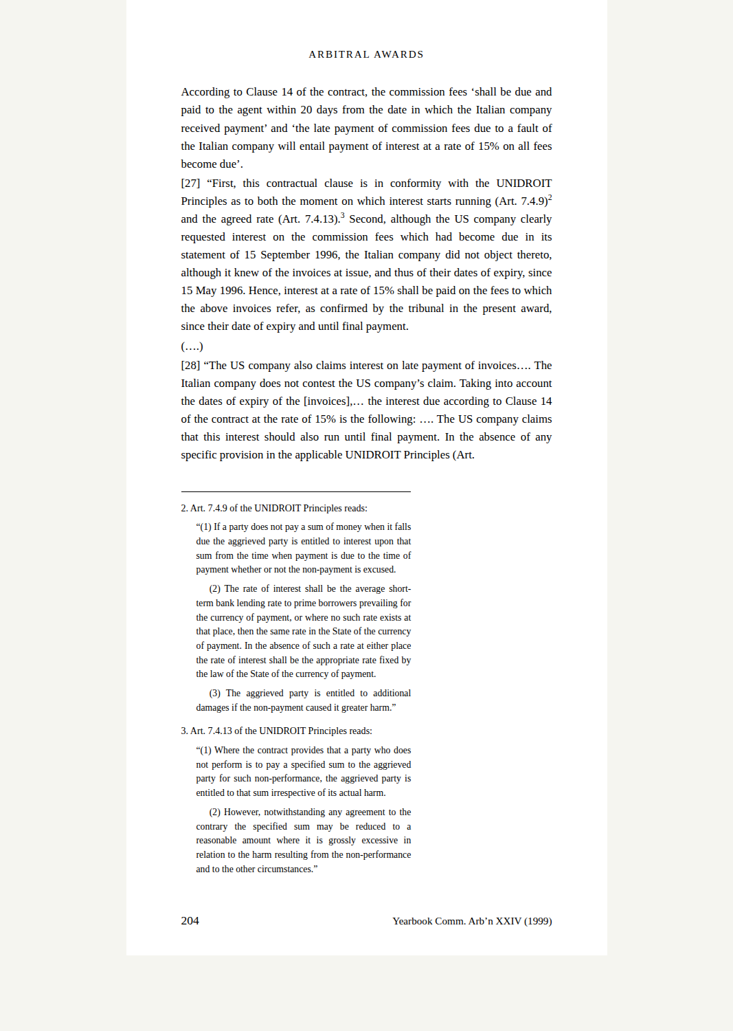ARBITRAL AWARDS
According to Clause 14 of the contract, the commission fees ‘shall be due and paid to the agent within 20 days from the date in which the Italian company received payment’ and ‘the late payment of commission fees due to a fault of the Italian company will entail payment of interest at a rate of 15% on all fees become due’.
[27] “First, this contractual clause is in conformity with the UNIDROIT Principles as to both the moment on which interest starts running (Art. 7.4.9)2 and the agreed rate (Art. 7.4.13).3 Second, although the US company clearly requested interest on the commission fees which had become due in its statement of 15 September 1996, the Italian company did not object thereto, although it knew of the invoices at issue, and thus of their dates of expiry, since 15 May 1996. Hence, interest at a rate of 15% shall be paid on the fees to which the above invoices refer, as confirmed by the tribunal in the present award, since their date of expiry and until final payment.
(….)
[28] “The US company also claims interest on late payment of invoices…. The Italian company does not contest the US company’s claim. Taking into account the dates of expiry of the [invoices],… the interest due according to Clause 14 of the contract at the rate of 15% is the following: …. The US company claims that this interest should also run until final payment. In the absence of any specific provision in the applicable UNIDROIT Principles (Art.
2. Art. 7.4.9 of the UNIDROIT Principles reads:
“(1) If a party does not pay a sum of money when it falls due the aggrieved party is entitled to interest upon that sum from the time when payment is due to the time of payment whether or not the non-payment is excused.
(2) The rate of interest shall be the average short-term bank lending rate to prime borrowers prevailing for the currency of payment, or where no such rate exists at that place, then the same rate in the State of the currency of payment. In the absence of such a rate at either place the rate of interest shall be the appropriate rate fixed by the law of the State of the currency of payment.
(3) The aggrieved party is entitled to additional damages if the non-payment caused it greater harm.”
3. Art. 7.4.13 of the UNIDROIT Principles reads:
“(1) Where the contract provides that a party who does not perform is to pay a specified sum to the aggrieved party for such non-performance, the aggrieved party is entitled to that sum irrespective of its actual harm.
(2) However, notwithstanding any agreement to the contrary the specified sum may be reduced to a reasonable amount where it is grossly excessive in relation to the harm resulting from the non-performance and to the other circumstances.”
204 Yearbook Comm. Arb’n XXIV (1999)